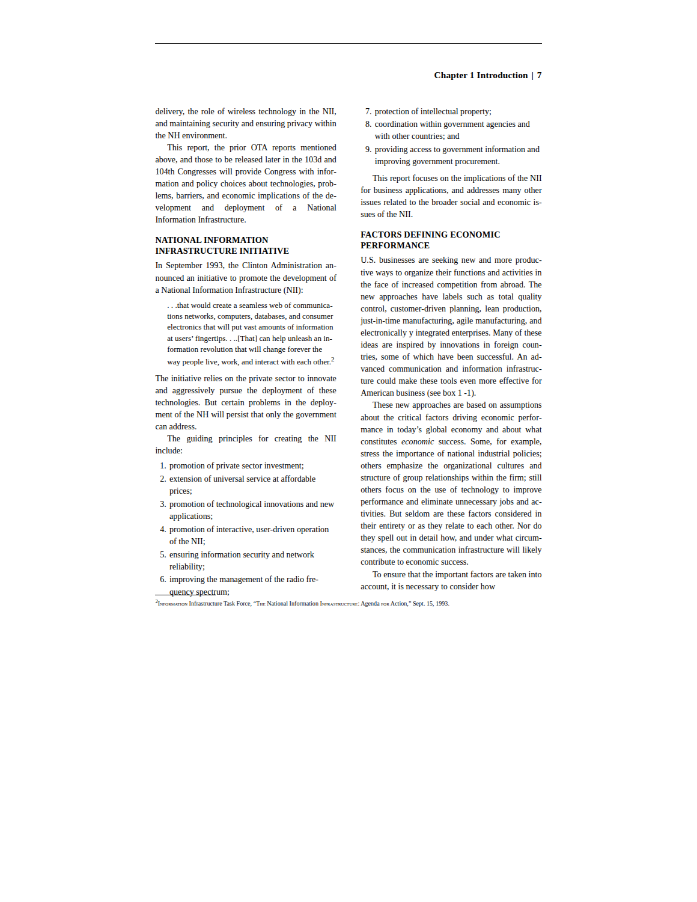Chapter 1 Introduction | 7
delivery, the role of wireless technology in the NII, and maintaining security and ensuring privacy within the NH environment.
This report, the prior OTA reports mentioned above, and those to be released later in the 103d and 104th Congresses will provide Congress with information and policy choices about technologies, problems, barriers, and economic implications of the development and deployment of a National Information Infrastructure.
NATIONAL INFORMATION
INFRASTRUCTURE INITIATIVE
In September 1993, the Clinton Administration announced an initiative to promote the development of a National Information Infrastructure (NII):
. . .that would create a seamless web of communications networks, computers, databases, and consumer electronics that will put vast amounts of information at users’ fingertips. . ..[That] can help unleash an information revolution that will change forever the way people live, work, and interact with each other.2
The initiative relies on the private sector to innovate and aggressively pursue the deployment of these technologies. But certain problems in the deployment of the NH will persist that only the government can address.
The guiding principles for creating the NII include:
promotion of private sector investment;
extension of universal service at affordable prices;
promotion of technological innovations and new applications;
promotion of interactive, user-driven operation of the NII;
ensuring information security and network reliability;
improving the management of the radio frequency spectrum;
protection of intellectual property;
coordination within government agencies and with other countries; and
providing access to government information and improving government procurement.
This report focuses on the implications of the NII for business applications, and addresses many other issues related to the broader social and economic issues of the NII.
FACTORS DEFINING ECONOMIC
PERFORMANCE
U.S. businesses are seeking new and more productive ways to organize their functions and activities in the face of increased competition from abroad. The new approaches have labels such as total quality control, customer-driven planning, lean production, just-in-time manufacturing, agile manufacturing, and electronically y integrated enterprises. Many of these ideas are inspired by innovations in foreign countries, some of which have been successful. An advanced communication and information infrastructure could make these tools even more effective for American business (see box 1 -1).
These new approaches are based on assumptions about the critical factors driving economic performance in today’s global economy and about what constitutes economic success. Some, for example, stress the importance of national industrial policies; others emphasize the organizational cultures and structure of group relationships within the firm; still others focus on the use of technology to improve performance and eliminate unnecessary jobs and activities. But seldom are these factors considered in their entirety or as they relate to each other. Nor do they spell out in detail how, and under what circumstances, the communication infrastructure will likely contribute to economic success.
To ensure that the important factors are taken into account, it is necessary to consider how
2Information Infrastructure Task Force, “The National Information Infrastructure: Agenda for Action,” Sept. 15, 1993.